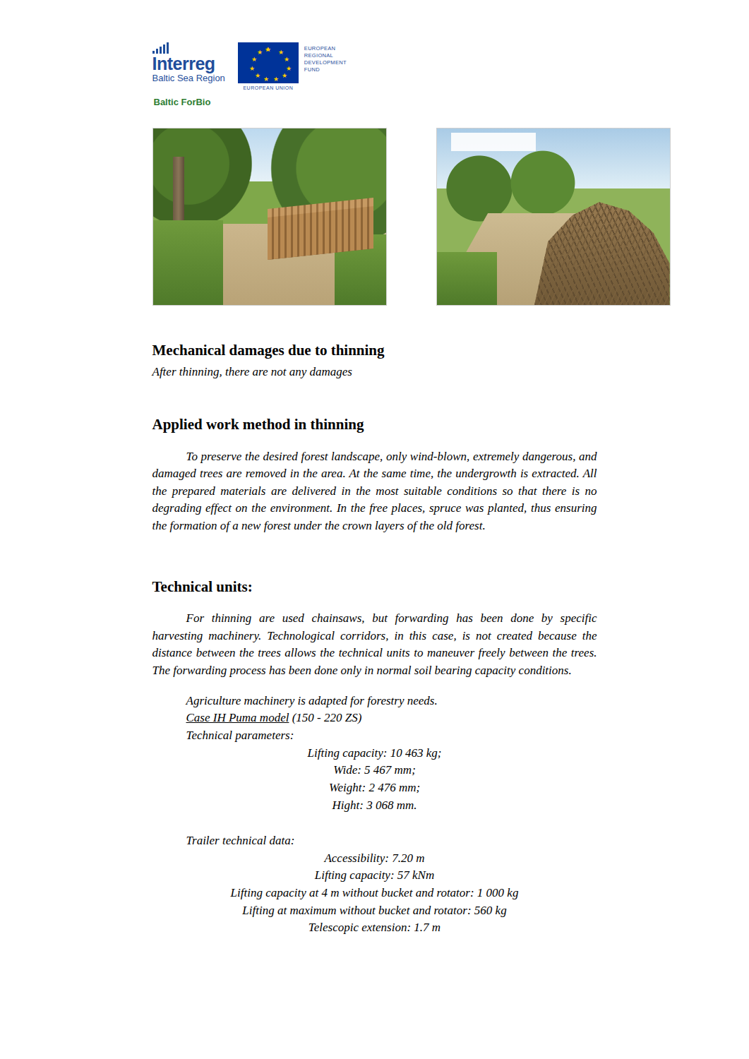Interreg
Baltic Sea Region
★ ★ ★ ★ ★ ★ ★ ★ ★ ★ ★ ★
EUROPEAN UNION
EUROPEAN
REGIONAL
DEVELOPMENT
FUND
Baltic ForBio
Mechanical damages due to thinning
After thinning, there are not any damages
Applied work method in thinning
To preserve the desired forest landscape, only wind-blown, extremely dangerous, and damaged trees are removed in the area. At the same time, the undergrowth is extracted. All the prepared materials are delivered in the most suitable conditions so that there is no degrading effect on the environment. In the free places, spruce was planted, thus ensuring the formation of a new forest under the crown layers of the old forest.
Technical units:
For thinning are used chainsaws, but forwarding has been done by specific harvesting machinery. Technological corridors, in this case, is not created because the distance between the trees allows the technical units to maneuver freely between the trees. The forwarding process has been done only in normal soil bearing capacity conditions.
Agriculture machinery is adapted for forestry needs.
Case IH Puma model (150 - 220 ZS)
Technical parameters:
Lifting capacity: 10 463 kg;
Wide: 5 467 mm;
Weight: 2 476 mm;
Hight: 3 068 mm.
Trailer technical data:
Accessibility: 7.20 m
Lifting capacity: 57 kNm
Lifting capacity at 4 m without bucket and rotator: 1 000 kg
Lifting at maximum without bucket and rotator: 560 kg
Telescopic extension: 1.7 m